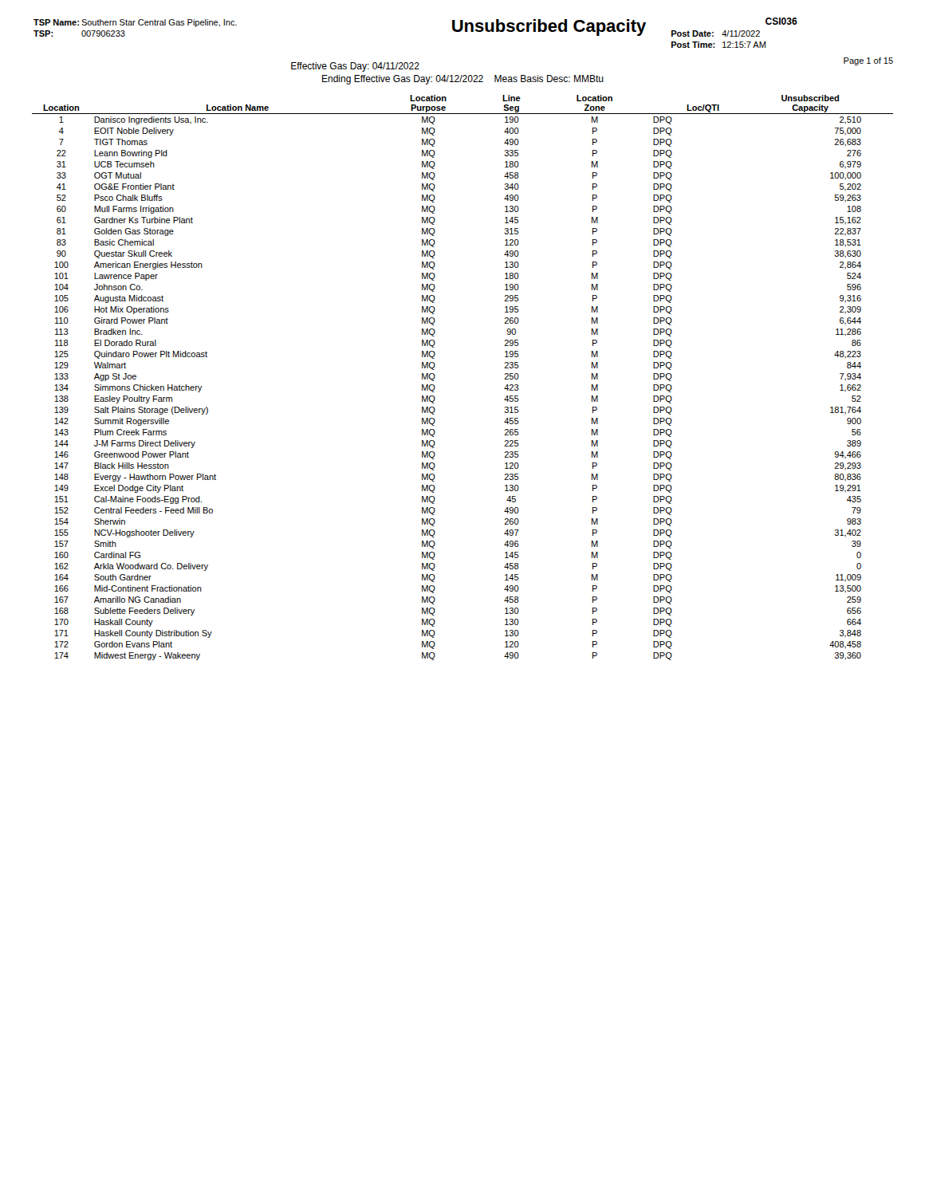| / TSP Name: / Southern Star Central Gas Pipeline, Inc. / / TSP: / 007906233 / | Unsubscribed Capacity | CSI036 / Post Date: / 4/11/2022 / / Post Time: / 12:15:7 AM / |
| Effective Gas Day: 04/11/2022 | Page 1 of 15 |
Ending Effective Gas Day: 04/12/2022 Meas Basis Desc: MMBtu
| Location | Location Name | Location Purpose | Line Seg | Location Zone | Loc/QTI | Unsubscribed Capacity |
| --- | --- | --- | --- | --- | --- | --- |
| 1 | Danisco Ingredients Usa, Inc. | MQ | 190 | M | DPQ | 2,510 |
| 4 | EOIT Noble Delivery | MQ | 400 | P | DPQ | 75,000 |
| 7 | TIGT Thomas | MQ | 490 | P | DPQ | 26,683 |
| 22 | Leann Bowring Pld | MQ | 335 | P | DPQ | 276 |
| 31 | UCB Tecumseh | MQ | 180 | M | DPQ | 6,979 |
| 33 | OGT Mutual | MQ | 458 | P | DPQ | 100,000 |
| 41 | OG&E Frontier Plant | MQ | 340 | P | DPQ | 5,202 |
| 52 | Psco Chalk Bluffs | MQ | 490 | P | DPQ | 59,263 |
| 60 | Mull Farms Irrigation | MQ | 130 | P | DPQ | 108 |
| 61 | Gardner Ks Turbine Plant | MQ | 145 | M | DPQ | 15,162 |
| 81 | Golden Gas Storage | MQ | 315 | P | DPQ | 22,837 |
| 83 | Basic Chemical | MQ | 120 | P | DPQ | 18,531 |
| 90 | Questar Skull Creek | MQ | 490 | P | DPQ | 38,630 |
| 100 | American Energies Hesston | MQ | 130 | P | DPQ | 2,864 |
| 101 | Lawrence Paper | MQ | 180 | M | DPQ | 524 |
| 104 | Johnson Co. | MQ | 190 | M | DPQ | 596 |
| 105 | Augusta Midcoast | MQ | 295 | P | DPQ | 9,316 |
| 106 | Hot Mix Operations | MQ | 195 | M | DPQ | 2,309 |
| 110 | Girard Power Plant | MQ | 260 | M | DPQ | 6,644 |
| 113 | Bradken Inc. | MQ | 90 | M | DPQ | 11,286 |
| 118 | El Dorado Rural | MQ | 295 | P | DPQ | 86 |
| 125 | Quindaro Power Plt Midcoast | MQ | 195 | M | DPQ | 48,223 |
| 129 | Walmart | MQ | 235 | M | DPQ | 844 |
| 133 | Agp St Joe | MQ | 250 | M | DPQ | 7,934 |
| 134 | Simmons Chicken Hatchery | MQ | 423 | M | DPQ | 1,662 |
| 138 | Easley Poultry Farm | MQ | 455 | M | DPQ | 52 |
| 139 | Salt Plains Storage (Delivery) | MQ | 315 | P | DPQ | 181,764 |
| 142 | Summit Rogersville | MQ | 455 | M | DPQ | 900 |
| 143 | Plum Creek Farms | MQ | 265 | M | DPQ | 56 |
| 144 | J-M Farms Direct Delivery | MQ | 225 | M | DPQ | 389 |
| 146 | Greenwood Power Plant | MQ | 235 | M | DPQ | 94,466 |
| 147 | Black Hills Hesston | MQ | 120 | P | DPQ | 29,293 |
| 148 | Evergy - Hawthorn Power Plant | MQ | 235 | M | DPQ | 80,836 |
| 149 | Excel Dodge City Plant | MQ | 130 | P | DPQ | 19,291 |
| 151 | Cal-Maine Foods-Egg Prod. | MQ | 45 | P | DPQ | 435 |
| 152 | Central Feeders - Feed Mill Bo | MQ | 490 | P | DPQ | 79 |
| 154 | Sherwin | MQ | 260 | M | DPQ | 983 |
| 155 | NCV-Hogshooter Delivery | MQ | 497 | P | DPQ | 31,402 |
| 157 | Smith | MQ | 496 | M | DPQ | 39 |
| 160 | Cardinal FG | MQ | 145 | M | DPQ | 0 |
| 162 | Arkla Woodward Co. Delivery | MQ | 458 | P | DPQ | 0 |
| 164 | South Gardner | MQ | 145 | M | DPQ | 11,009 |
| 166 | Mid-Continent Fractionation | MQ | 490 | P | DPQ | 13,500 |
| 167 | Amarillo NG Canadian | MQ | 458 | P | DPQ | 259 |
| 168 | Sublette Feeders Delivery | MQ | 130 | P | DPQ | 656 |
| 170 | Haskall County | MQ | 130 | P | DPQ | 664 |
| 171 | Haskell County Distribution Sy | MQ | 130 | P | DPQ | 3,848 |
| 172 | Gordon Evans Plant | MQ | 120 | P | DPQ | 408,458 |
| 174 | Midwest Energy - Wakeeny | MQ | 490 | P | DPQ | 39,360 |